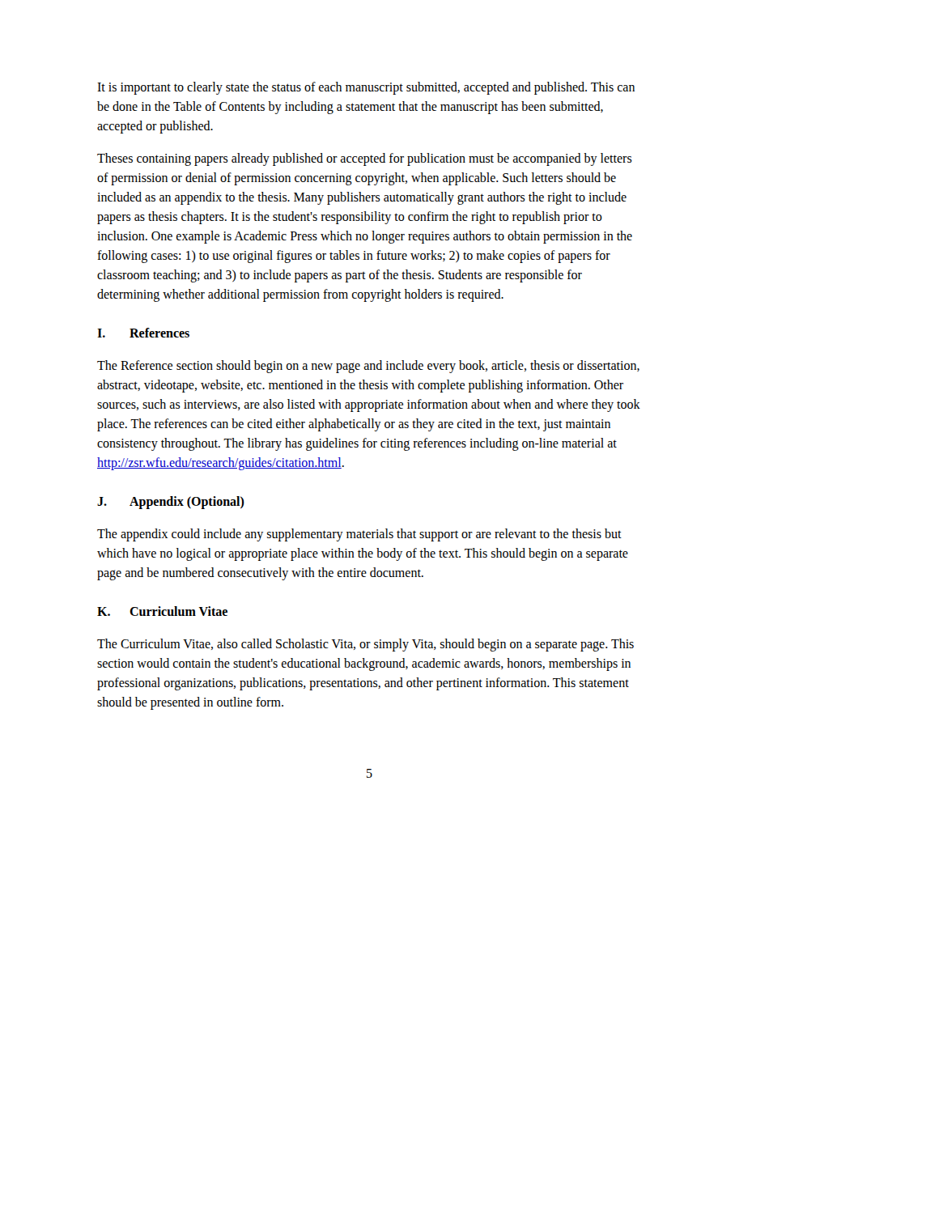It is important to clearly state the status of each manuscript submitted, accepted and published. This can be done in the Table of Contents by including a statement that the manuscript has been submitted, accepted or published.
Theses containing papers already published or accepted for publication must be accompanied by letters of permission or denial of permission concerning copyright, when applicable. Such letters should be included as an appendix to the thesis. Many publishers automatically grant authors the right to include papers as thesis chapters. It is the student's responsibility to confirm the right to republish prior to inclusion. One example is Academic Press which no longer requires authors to obtain permission in the following cases: 1) to use original figures or tables in future works; 2) to make copies of papers for classroom teaching; and 3) to include papers as part of the thesis. Students are responsible for determining whether additional permission from copyright holders is required.
I. References
The Reference section should begin on a new page and include every book, article, thesis or dissertation, abstract, videotape, website, etc. mentioned in the thesis with complete publishing information. Other sources, such as interviews, are also listed with appropriate information about when and where they took place. The references can be cited either alphabetically or as they are cited in the text, just maintain consistency throughout. The library has guidelines for citing references including on-line material at http://zsr.wfu.edu/research/guides/citation.html.
J. Appendix (Optional)
The appendix could include any supplementary materials that support or are relevant to the thesis but which have no logical or appropriate place within the body of the text. This should begin on a separate page and be numbered consecutively with the entire document.
K. Curriculum Vitae
The Curriculum Vitae, also called Scholastic Vita, or simply Vita, should begin on a separate page. This section would contain the student's educational background, academic awards, honors, memberships in professional organizations, publications, presentations, and other pertinent information. This statement should be presented in outline form.
5